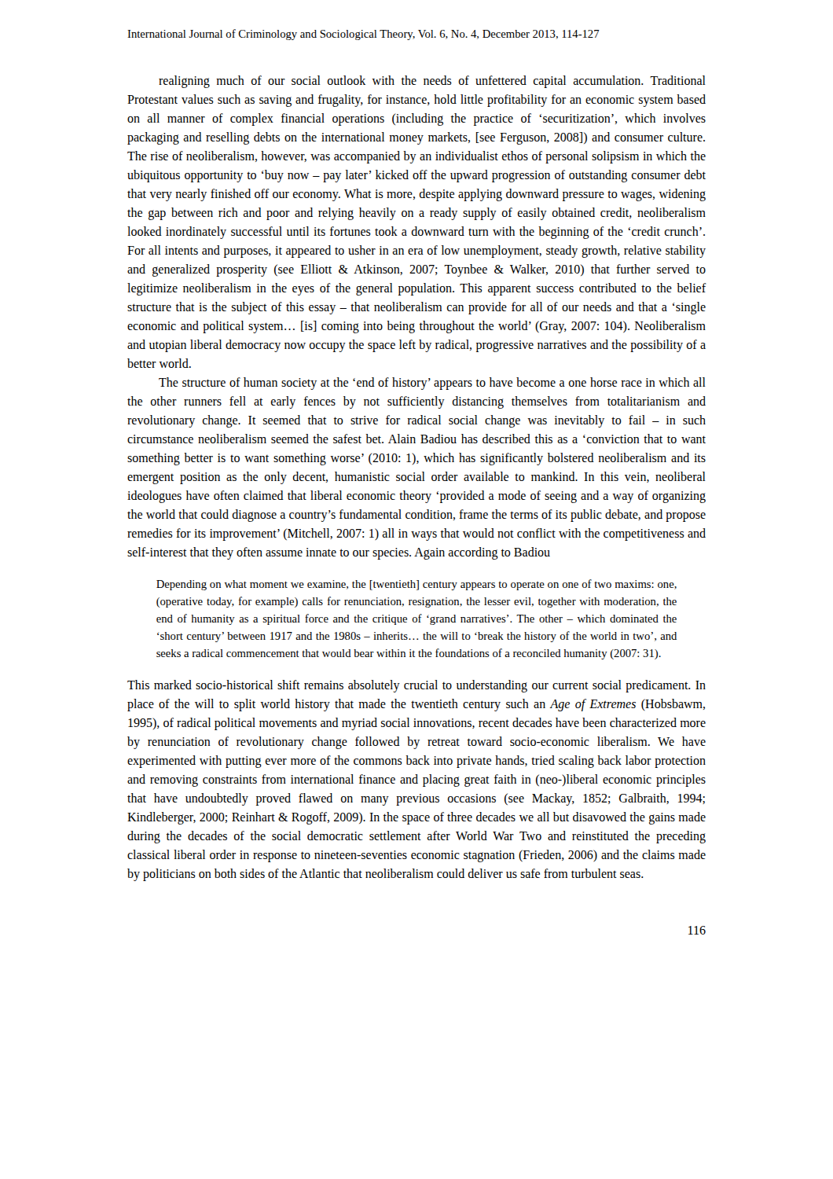International Journal of Criminology and Sociological Theory, Vol. 6, No. 4, December 2013, 114-127
realigning much of our social outlook with the needs of unfettered capital accumulation. Traditional Protestant values such as saving and frugality, for instance, hold little profitability for an economic system based on all manner of complex financial operations (including the practice of ‘securitization’, which involves packaging and reselling debts on the international money markets, [see Ferguson, 2008]) and consumer culture. The rise of neoliberalism, however, was accompanied by an individualist ethos of personal solipsism in which the ubiquitous opportunity to ‘buy now – pay later’ kicked off the upward progression of outstanding consumer debt that very nearly finished off our economy. What is more, despite applying downward pressure to wages, widening the gap between rich and poor and relying heavily on a ready supply of easily obtained credit, neoliberalism looked inordinately successful until its fortunes took a downward turn with the beginning of the ‘credit crunch’. For all intents and purposes, it appeared to usher in an era of low unemployment, steady growth, relative stability and generalized prosperity (see Elliott & Atkinson, 2007; Toynbee & Walker, 2010) that further served to legitimize neoliberalism in the eyes of the general population. This apparent success contributed to the belief structure that is the subject of this essay – that neoliberalism can provide for all of our needs and that a ‘single economic and political system… [is] coming into being throughout the world’ (Gray, 2007: 104). Neoliberalism and utopian liberal democracy now occupy the space left by radical, progressive narratives and the possibility of a better world.
The structure of human society at the ‘end of history’ appears to have become a one horse race in which all the other runners fell at early fences by not sufficiently distancing themselves from totalitarianism and revolutionary change. It seemed that to strive for radical social change was inevitably to fail – in such circumstance neoliberalism seemed the safest bet. Alain Badiou has described this as a ‘conviction that to want something better is to want something worse’ (2010: 1), which has significantly bolstered neoliberalism and its emergent position as the only decent, humanistic social order available to mankind. In this vein, neoliberal ideologues have often claimed that liberal economic theory ‘provided a mode of seeing and a way of organizing the world that could diagnose a country’s fundamental condition, frame the terms of its public debate, and propose remedies for its improvement’ (Mitchell, 2007: 1) all in ways that would not conflict with the competitiveness and self-interest that they often assume innate to our species. Again according to Badiou
Depending on what moment we examine, the [twentieth] century appears to operate on one of two maxims: one, (operative today, for example) calls for renunciation, resignation, the lesser evil, together with moderation, the end of humanity as a spiritual force and the critique of ‘grand narratives’. The other – which dominated the ‘short century’ between 1917 and the 1980s – inherits… the will to ‘break the history of the world in two’, and seeks a radical commencement that would bear within it the foundations of a reconciled humanity (2007: 31).
This marked socio-historical shift remains absolutely crucial to understanding our current social predicament. In place of the will to split world history that made the twentieth century such an Age of Extremes (Hobsbawm, 1995), of radical political movements and myriad social innovations, recent decades have been characterized more by renunciation of revolutionary change followed by retreat toward socio-economic liberalism. We have experimented with putting ever more of the commons back into private hands, tried scaling back labor protection and removing constraints from international finance and placing great faith in (neo-)liberal economic principles that have undoubtedly proved flawed on many previous occasions (see Mackay, 1852; Galbraith, 1994; Kindleberger, 2000; Reinhart & Rogoff, 2009). In the space of three decades we all but disavowed the gains made during the decades of the social democratic settlement after World War Two and reinstituted the preceding classical liberal order in response to nineteen-seventies economic stagnation (Frieden, 2006) and the claims made by politicians on both sides of the Atlantic that neoliberalism could deliver us safe from turbulent seas.
116